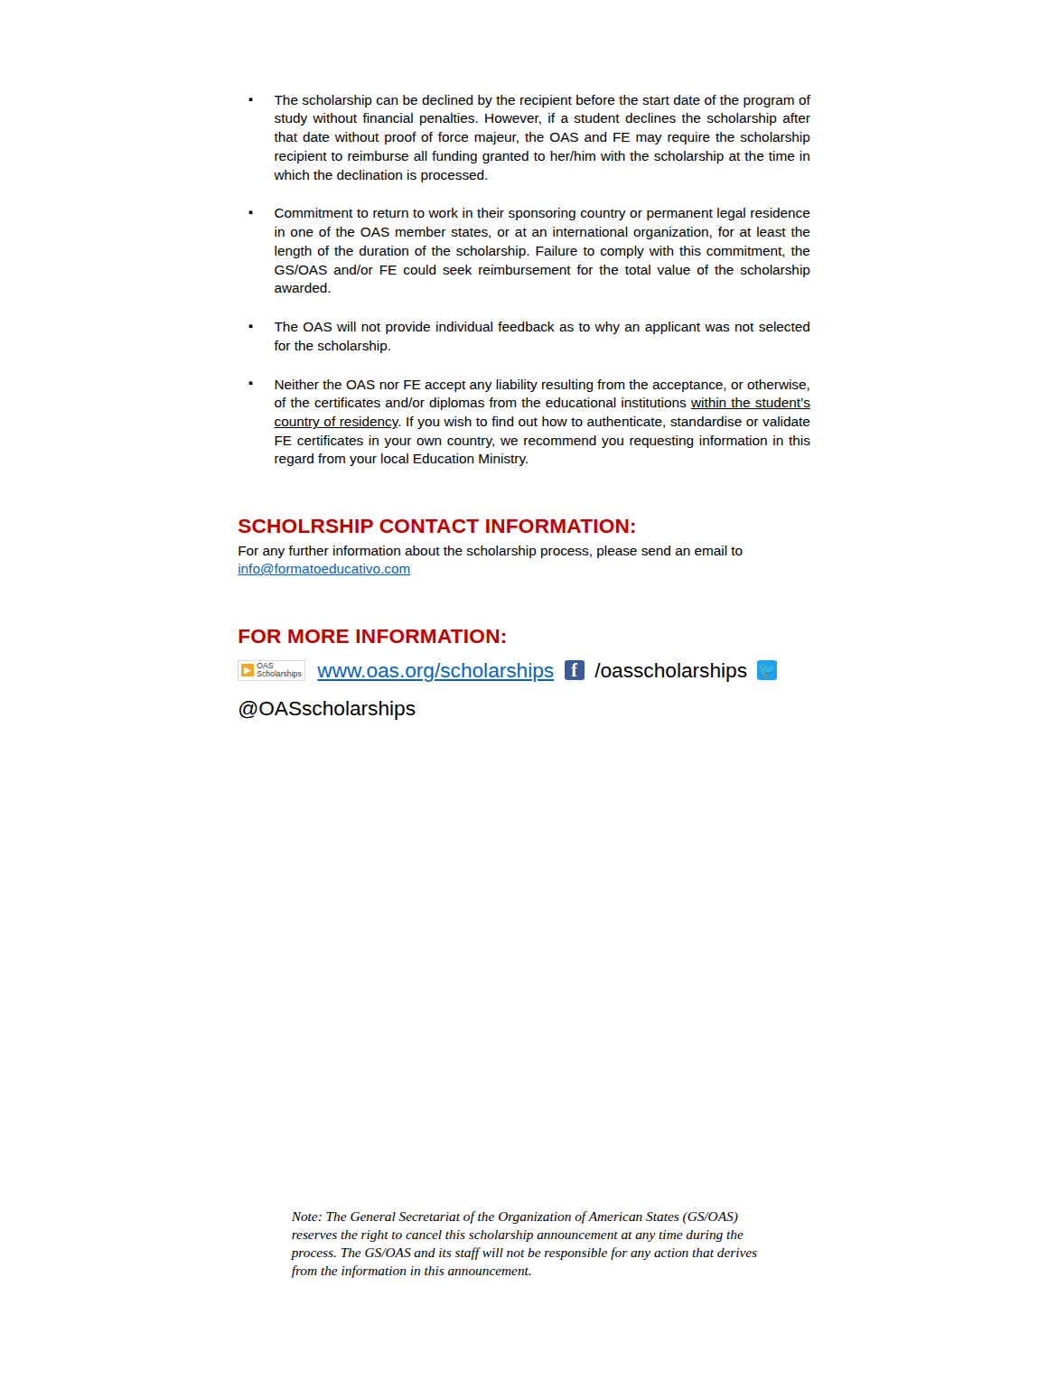The scholarship can be declined by the recipient before the start date of the program of study without financial penalties. However, if a student declines the scholarship after that date without proof of force majeur, the OAS and FE may require the scholarship recipient to reimburse all funding granted to her/him with the scholarship at the time in which the declination is processed.
Commitment to return to work in their sponsoring country or permanent legal residence in one of the OAS member states, or at an international organization, for at least the length of the duration of the scholarship. Failure to comply with this commitment, the GS/OAS and/or FE could seek reimbursement for the total value of the scholarship awarded.
The OAS will not provide individual feedback as to why an applicant was not selected for the scholarship.
Neither the OAS nor FE accept any liability resulting from the acceptance, or otherwise, of the certificates and/or diplomas from the educational institutions within the student’s country of residency. If you wish to find out how to authenticate, standardise or validate FE certificates in your own country, we recommend you requesting information in this regard from your local Education Ministry.
SCHOLRSHIP CONTACT INFORMATION:
For any further information about the scholarship process, please send an email to info@formatoeducativo.com
FOR MORE INFORMATION:
OAS Scholarships www.oas.org/scholarships f /oasscholarships 🐦 @OASscholarships
Note: The General Secretariat of the Organization of American States (GS/OAS) reserves the right to cancel this scholarship announcement at any time during the process. The GS/OAS and its staff will not be responsible for any action that derives from the information in this announcement.